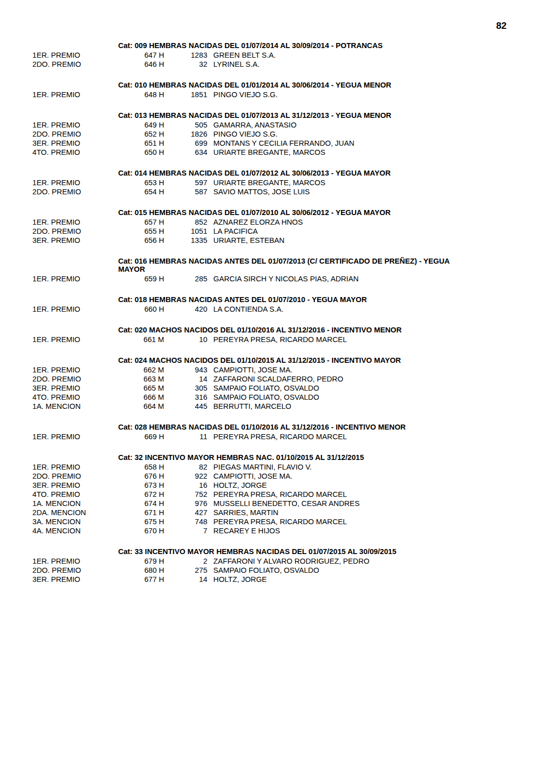82
| | Cat: 009 HEMBRAS NACIDAS DEL 01/07/2014 AL 30/09/2014 - POTRANCAS |
| 1ER. PREMIO | 647 H | 1283 | GREEN BELT S.A. |
| 2DO. PREMIO | 646 H | 32 | LYRINEL S.A. |
| | Cat: 010 HEMBRAS NACIDAS DEL 01/01/2014 AL 30/06/2014 - YEGUA MENOR |
| 1ER. PREMIO | 648 H | 1851 | PINGO VIEJO S.G. |
| | Cat: 013 HEMBRAS NACIDAS DEL 01/07/2013 AL 31/12/2013 - YEGUA MENOR |
| 1ER. PREMIO | 649 H | 505 | GAMARRA, ANASTASIO |
| 2DO. PREMIO | 652 H | 1826 | PINGO VIEJO S.G. |
| 3ER. PREMIO | 651 H | 699 | MONTANS Y CECILIA FERRANDO, JUAN |
| 4TO. PREMIO | 650 H | 634 | URIARTE BREGANTE, MARCOS |
| | Cat: 014 HEMBRAS NACIDAS DEL 01/07/2012 AL 30/06/2013 - YEGUA MAYOR |
| 1ER. PREMIO | 653 H | 597 | URIARTE BREGANTE, MARCOS |
| 2DO. PREMIO | 654 H | 587 | SAVIO MATTOS, JOSE LUIS |
| | Cat: 015 HEMBRAS NACIDAS DEL 01/07/2010 AL 30/06/2012 - YEGUA MAYOR |
| 1ER. PREMIO | 657 H | 852 | AZNAREZ ELORZA HNOS |
| 2DO. PREMIO | 655 H | 1051 | LA PACIFICA |
| 3ER. PREMIO | 656 H | 1335 | URIARTE, ESTEBAN |
| | Cat: 016 HEMBRAS NACIDAS ANTES DEL 01/07/2013 (C/ CERTIFICADO DE PREÑEZ) - YEGUA MAYOR |
| 1ER. PREMIO | 659 H | 285 | GARCIA SIRCH Y NICOLAS PIAS, ADRIAN |
| | Cat: 018 HEMBRAS NACIDAS ANTES DEL 01/07/2010 - YEGUA MAYOR |
| 1ER. PREMIO | 660 H | 420 | LA CONTIENDA S.A. |
| | Cat: 020 MACHOS NACIDOS DEL 01/10/2016 AL 31/12/2016 - INCENTIVO MENOR |
| 1ER. PREMIO | 661 M | 10 | PEREYRA PRESA, RICARDO MARCEL |
| | Cat: 024 MACHOS NACIDOS DEL 01/10/2015 AL 31/12/2015 - INCENTIVO MAYOR |
| 1ER. PREMIO | 662 M | 943 | CAMPIOTTI, JOSE MA. |
| 2DO. PREMIO | 663 M | 14 | ZAFFARONI SCALDAFERRO, PEDRO |
| 3ER. PREMIO | 665 M | 305 | SAMPAIO FOLIATO, OSVALDO |
| 4TO. PREMIO | 666 M | 316 | SAMPAIO FOLIATO, OSVALDO |
| 1A. MENCION | 664 M | 445 | BERRUTTI, MARCELO |
| | Cat: 028 HEMBRAS NACIDAS DEL 01/10/2016 AL 31/12/2016 - INCENTIVO MENOR |
| 1ER. PREMIO | 669 H | 11 | PEREYRA PRESA, RICARDO MARCEL |
| | Cat: 32 INCENTIVO MAYOR HEMBRAS NAC. 01/10/2015 AL 31/12/2015 |
| 1ER. PREMIO | 658 H | 82 | PIEGAS MARTINI, FLAVIO V. |
| 2DO. PREMIO | 676 H | 922 | CAMPIOTTI, JOSE MA. |
| 3ER. PREMIO | 673 H | 16 | HOLTZ, JORGE |
| 4TO. PREMIO | 672 H | 752 | PEREYRA PRESA, RICARDO MARCEL |
| 1A. MENCION | 674 H | 976 | MUSSELLI BENEDETTO, CESAR ANDRES |
| 2DA. MENCION | 671 H | 427 | SARRIES, MARTIN |
| 3A. MENCION | 675 H | 748 | PEREYRA PRESA, RICARDO MARCEL |
| 4A. MENCION | 670 H | 7 | RECAREY E HIJOS |
| | Cat: 33 INCENTIVO MAYOR HEMBRAS NACIDAS DEL 01/07/2015 AL 30/09/2015 |
| 1ER. PREMIO | 679 H | 2 | ZAFFARONI Y ALVARO RODRIGUEZ, PEDRO |
| 2DO. PREMIO | 680 H | 275 | SAMPAIO FOLIATO, OSVALDO |
| 3ER. PREMIO | 677 H | 14 | HOLTZ, JORGE |